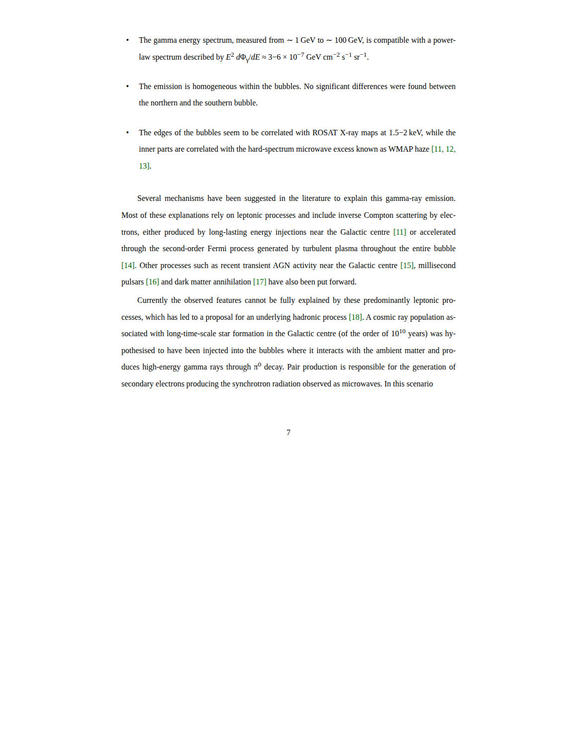The gamma energy spectrum, measured from ∼ 1 GeV to ∼ 100 GeV, is compatible with a power-law spectrum described by E2 d Φγ/dE ≈ 3−6 × 10−7 GeV cm−2 s−1 sr−1.
The emission is homogeneous within the bubbles. No significant differences were found between the northern and the southern bubble.
The edges of the bubbles seem to be correlated with ROSAT X-ray maps at 1.5−2 keV, while the inner parts are correlated with the hard-spectrum microwave excess known as WMAP haze [11, 12, 13].
Several mechanisms have been suggested in the literature to explain this gamma-ray emission. Most of these explanations rely on leptonic processes and include inverse Compton scattering by electrons, either produced by long-lasting energy injections near the Galactic centre [11] or accelerated through the second-order Fermi process generated by turbulent plasma throughout the entire bubble [14]. Other processes such as recent transient AGN activity near the Galactic centre [15], millisecond pulsars [16] and dark matter annihilation [17] have also been put forward.
Currently the observed features cannot be fully explained by these predominantly leptonic processes, which has led to a proposal for an underlying hadronic process [18]. A cosmic ray population associated with long-time-scale star formation in the Galactic centre (of the order of 1010 years) was hypothesised to have been injected into the bubbles where it interacts with the ambient matter and produces high-energy gamma rays through π0 decay. Pair production is responsible for the generation of secondary electrons producing the synchrotron radiation observed as microwaves. In this scenario
7